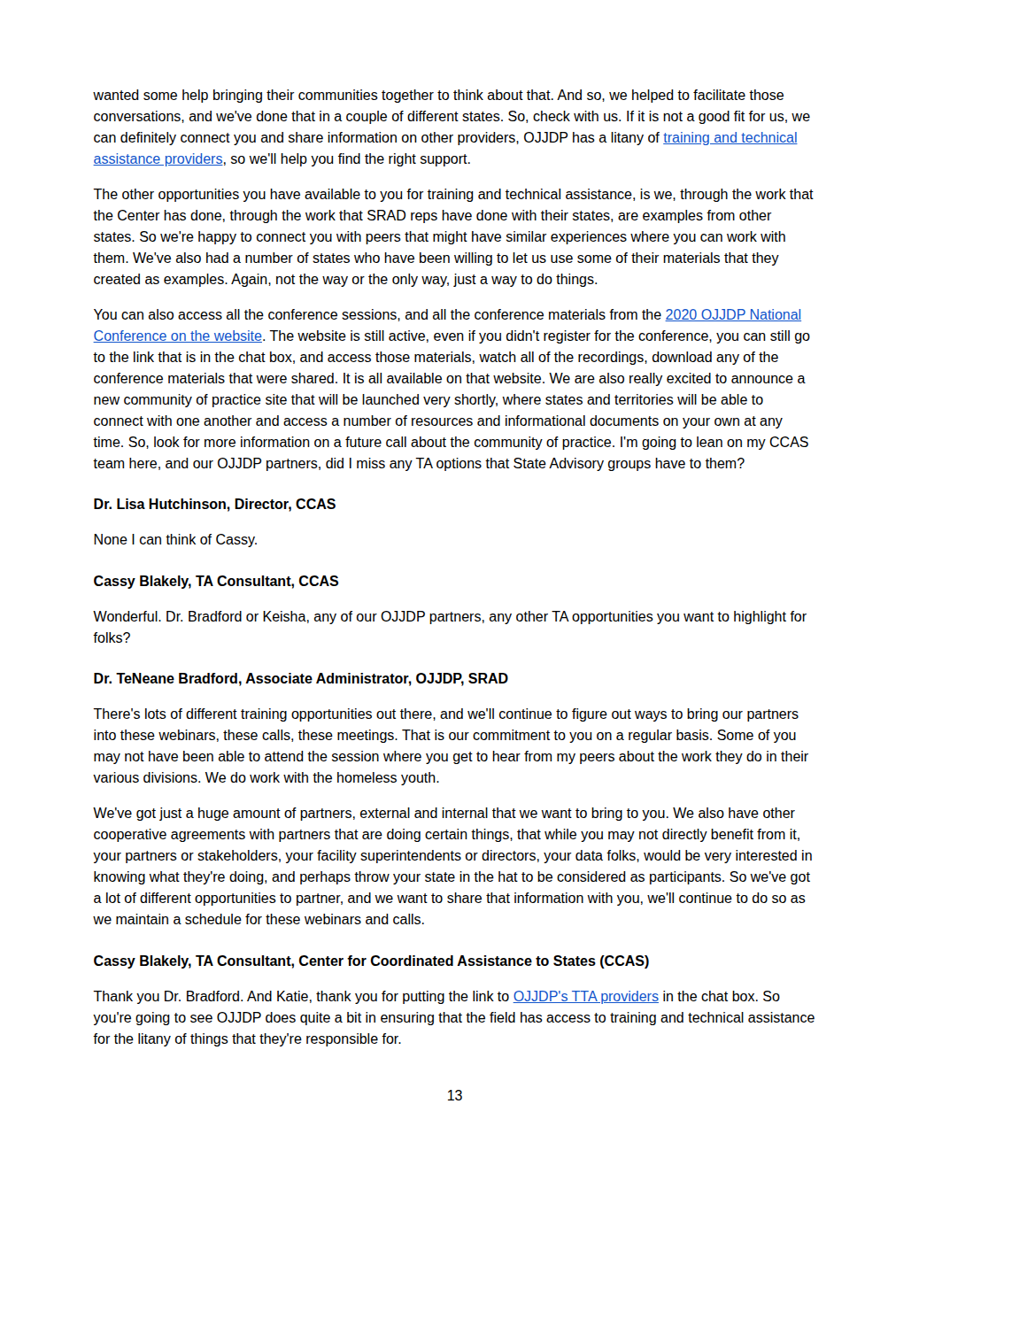wanted some help bringing their communities together to think about that. And so, we helped to facilitate those conversations, and we've done that in a couple of different states. So, check with us. If it is not a good fit for us, we can definitely connect you and share information on other providers, OJJDP has a litany of training and technical assistance providers, so we'll help you find the right support.
The other opportunities you have available to you for training and technical assistance, is we, through the work that the Center has done, through the work that SRAD reps have done with their states, are examples from other states. So we're happy to connect you with peers that might have similar experiences where you can work with them. We've also had a number of states who have been willing to let us use some of their materials that they created as examples. Again, not the way or the only way, just a way to do things.
You can also access all the conference sessions, and all the conference materials from the 2020 OJJDP National Conference on the website. The website is still active, even if you didn't register for the conference, you can still go to the link that is in the chat box, and access those materials, watch all of the recordings, download any of the conference materials that were shared. It is all available on that website. We are also really excited to announce a new community of practice site that will be launched very shortly, where states and territories will be able to connect with one another and access a number of resources and informational documents on your own at any time. So, look for more information on a future call about the community of practice. I'm going to lean on my CCAS team here, and our OJJDP partners, did I miss any TA options that State Advisory groups have to them?
Dr. Lisa Hutchinson, Director, CCAS
None I can think of Cassy.
Cassy Blakely, TA Consultant, CCAS
Wonderful. Dr. Bradford or Keisha, any of our OJJDP partners, any other TA opportunities you want to highlight for folks?
Dr. TeNeane Bradford, Associate Administrator, OJJDP, SRAD
There's lots of different training opportunities out there, and we'll continue to figure out ways to bring our partners into these webinars, these calls, these meetings. That is our commitment to you on a regular basis. Some of you may not have been able to attend the session where you get to hear from my peers about the work they do in their various divisions. We do work with the homeless youth.
We've got just a huge amount of partners, external and internal that we want to bring to you. We also have other cooperative agreements with partners that are doing certain things, that while you may not directly benefit from it, your partners or stakeholders, your facility superintendents or directors, your data folks, would be very interested in knowing what they're doing, and perhaps throw your state in the hat to be considered as participants. So we've got a lot of different opportunities to partner, and we want to share that information with you, we'll continue to do so as we maintain a schedule for these webinars and calls.
Cassy Blakely, TA Consultant, Center for Coordinated Assistance to States (CCAS)
Thank you Dr. Bradford. And Katie, thank you for putting the link to OJJDP's TTA providers in the chat box. So you're going to see OJJDP does quite a bit in ensuring that the field has access to training and technical assistance for the litany of things that they're responsible for.
13